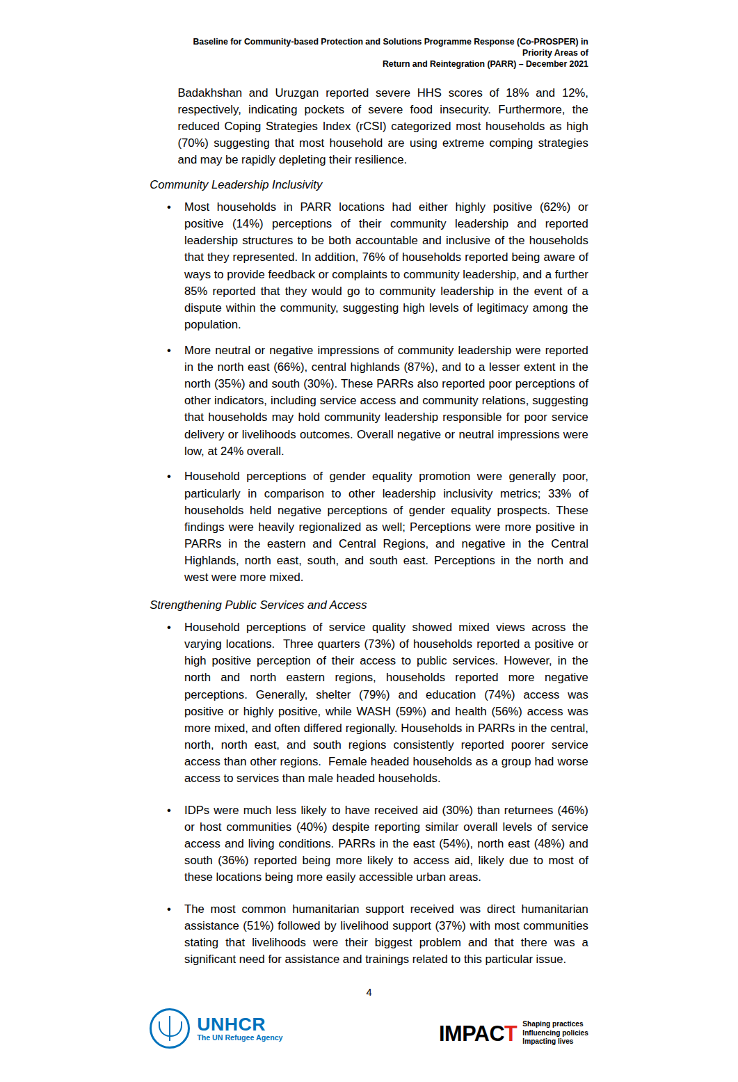Baseline for Community-based Protection and Solutions Programme Response (Co-PROSPER) in Priority Areas of
Return and Reintegration (PARR) – December 2021
Badakhshan and Uruzgan reported severe HHS scores of 18% and 12%, respectively, indicating pockets of severe food insecurity. Furthermore, the reduced Coping Strategies Index (rCSI) categorized most households as high (70%) suggesting that most household are using extreme comping strategies and may be rapidly depleting their resilience.
Community Leadership Inclusivity
Most households in PARR locations had either highly positive (62%) or positive (14%) perceptions of their community leadership and reported leadership structures to be both accountable and inclusive of the households that they represented. In addition, 76% of households reported being aware of ways to provide feedback or complaints to community leadership, and a further 85% reported that they would go to community leadership in the event of a dispute within the community, suggesting high levels of legitimacy among the population.
More neutral or negative impressions of community leadership were reported in the north east (66%), central highlands (87%), and to a lesser extent in the north (35%) and south (30%). These PARRs also reported poor perceptions of other indicators, including service access and community relations, suggesting that households may hold community leadership responsible for poor service delivery or livelihoods outcomes. Overall negative or neutral impressions were low, at 24% overall.
Household perceptions of gender equality promotion were generally poor, particularly in comparison to other leadership inclusivity metrics; 33% of households held negative perceptions of gender equality prospects. These findings were heavily regionalized as well; Perceptions were more positive in PARRs in the eastern and Central Regions, and negative in the Central Highlands, north east, south, and south east. Perceptions in the north and west were more mixed.
Strengthening Public Services and Access
Household perceptions of service quality showed mixed views across the varying locations. Three quarters (73%) of households reported a positive or high positive perception of their access to public services. However, in the north and north eastern regions, households reported more negative perceptions. Generally, shelter (79%) and education (74%) access was positive or highly positive, while WASH (59%) and health (56%) access was more mixed, and often differed regionally. Households in PARRs in the central, north, north east, and south regions consistently reported poorer service access than other regions. Female headed households as a group had worse access to services than male headed households.
IDPs were much less likely to have received aid (30%) than returnees (46%) or host communities (40%) despite reporting similar overall levels of service access and living conditions. PARRs in the east (54%), north east (48%) and south (36%) reported being more likely to access aid, likely due to most of these locations being more easily accessible urban areas.
The most common humanitarian support received was direct humanitarian assistance (51%) followed by livelihood support (37%) with most communities stating that livelihoods were their biggest problem and that there was a significant need for assistance and trainings related to this particular issue.
4
UNHCR
The UN Refugee Agency
IMPACT
Shaping practices
Influencing policies
Impacting lives